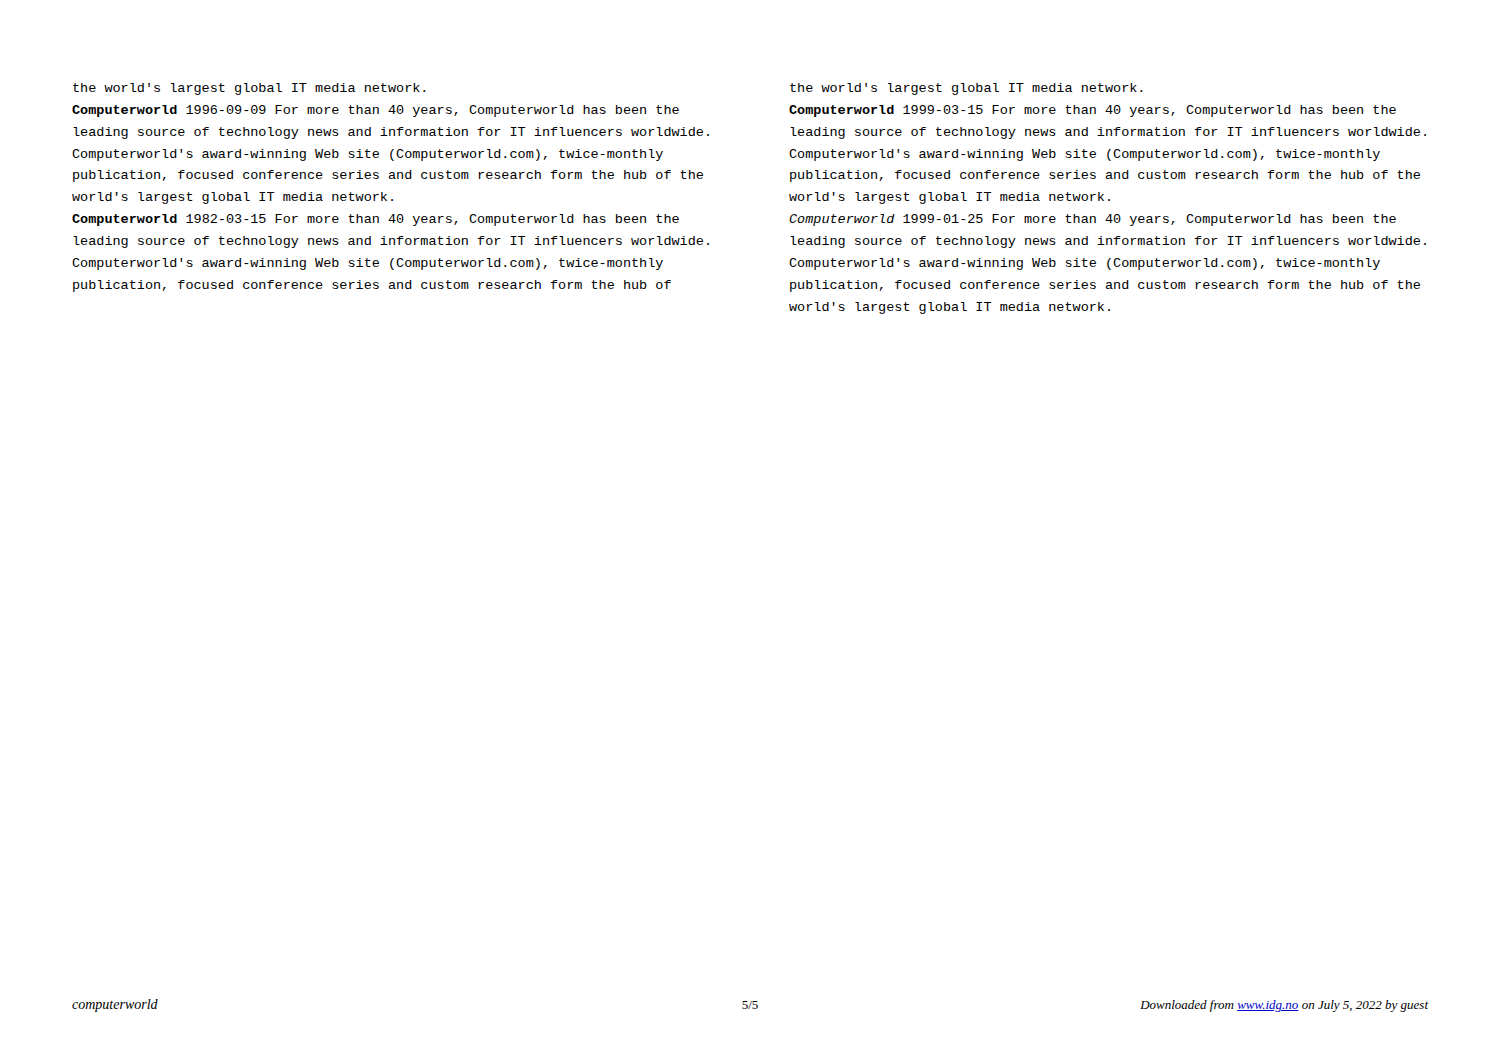the world's largest global IT media network.
Computerworld 1996-09-09 For more than 40 years, Computerworld has been the leading source of technology news and information for IT influencers worldwide. Computerworld's award-winning Web site (Computerworld.com), twice-monthly publication, focused conference series and custom research form the hub of the world's largest global IT media network.
Computerworld 1982-03-15 For more than 40 years, Computerworld has been the leading source of technology news and information for IT influencers worldwide. Computerworld's award-winning Web site (Computerworld.com), twice-monthly publication, focused conference series and custom research form the hub of
the world's largest global IT media network.
Computerworld 1999-03-15 For more than 40 years, Computerworld has been the leading source of technology news and information for IT influencers worldwide. Computerworld's award-winning Web site (Computerworld.com), twice-monthly publication, focused conference series and custom research form the hub of the world's largest global IT media network.
Computerworld 1999-01-25 For more than 40 years, Computerworld has been the leading source of technology news and information for IT influencers worldwide. Computerworld's award-winning Web site (Computerworld.com), twice-monthly publication, focused conference series and custom research form the hub of the world's largest global IT media network.
computerworld
5/5
Downloaded from www.idg.no on July 5, 2022 by guest